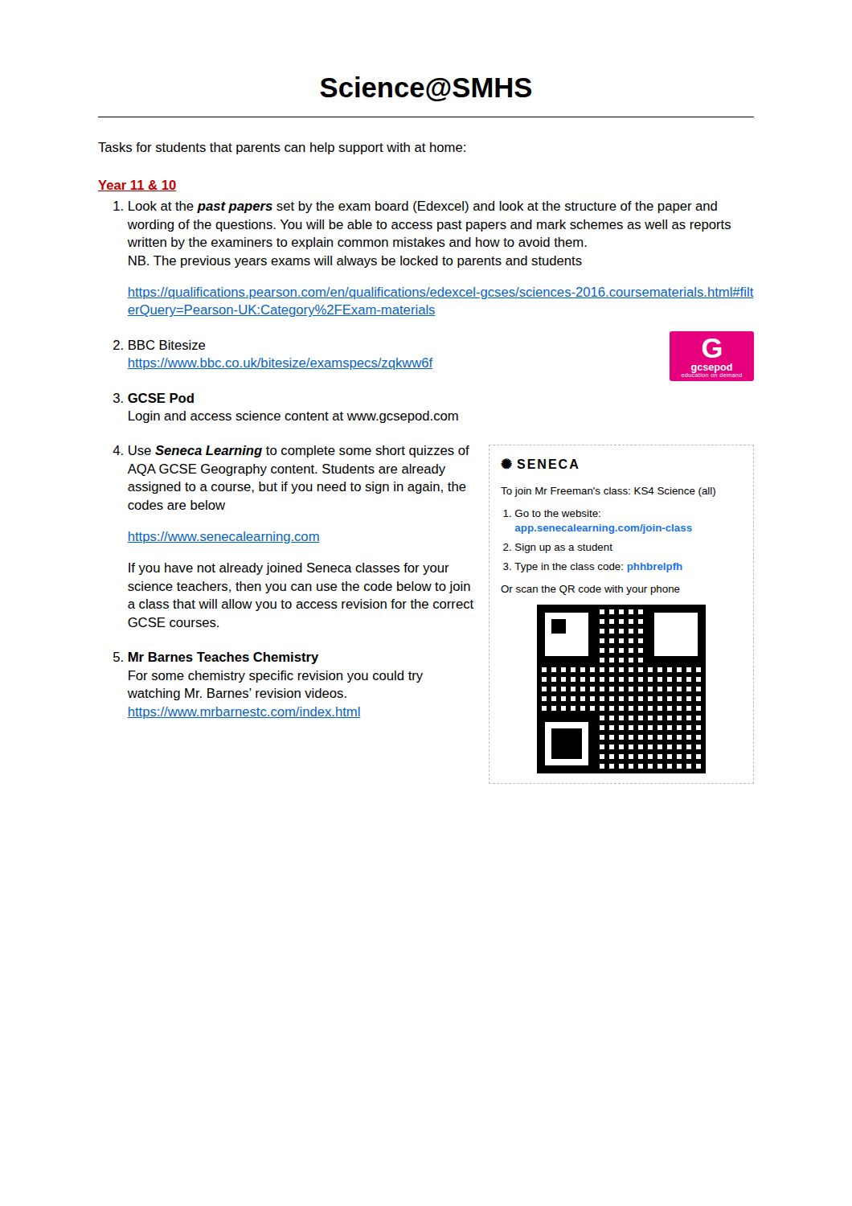Science@SMHS
Tasks for students that parents can help support with at home:
Year 11 & 10
Look at the past papers set by the exam board (Edexcel) and look at the structure of the paper and wording of the questions. You will be able to access past papers and mark schemes as well as reports written by the examiners to explain common mistakes and how to avoid them. NB. The previous years exams will always be locked to parents and students
https://qualifications.pearson.com/en/qualifications/edexcel-gcses/sciences-2016.coursematerials.html#filterQuery=Pearson-UK:Category%2FExam-materials
G gcsepod education on demand
BBC Bitesize
https://www.bbc.co.uk/bitesize/examspecs/zqkww6f
GCSE Pod
Login and access science content at www.gcsepod.com
✺SENECA
To join Mr Freeman's class: KS4 Science (all)
Go to the website:
app.senecalearning.com/join-class
Sign up as a student
Type in the class code: phhbrelpfh
Or scan the QR code with your phone
Use Seneca Learning to complete some short quizzes of AQA GCSE Geography content. Students are already assigned to a course, but if you need to sign in again, the codes are below
https://www.senecalearning.com
If you have not already joined Seneca classes for your science teachers, then you can use the code below to join a class that will allow you to access revision for the correct GCSE courses.
Mr Barnes Teaches Chemistry
For some chemistry specific revision you could try watching Mr. Barnes’ revision videos.
https://www.mrbarnestc.com/index.html